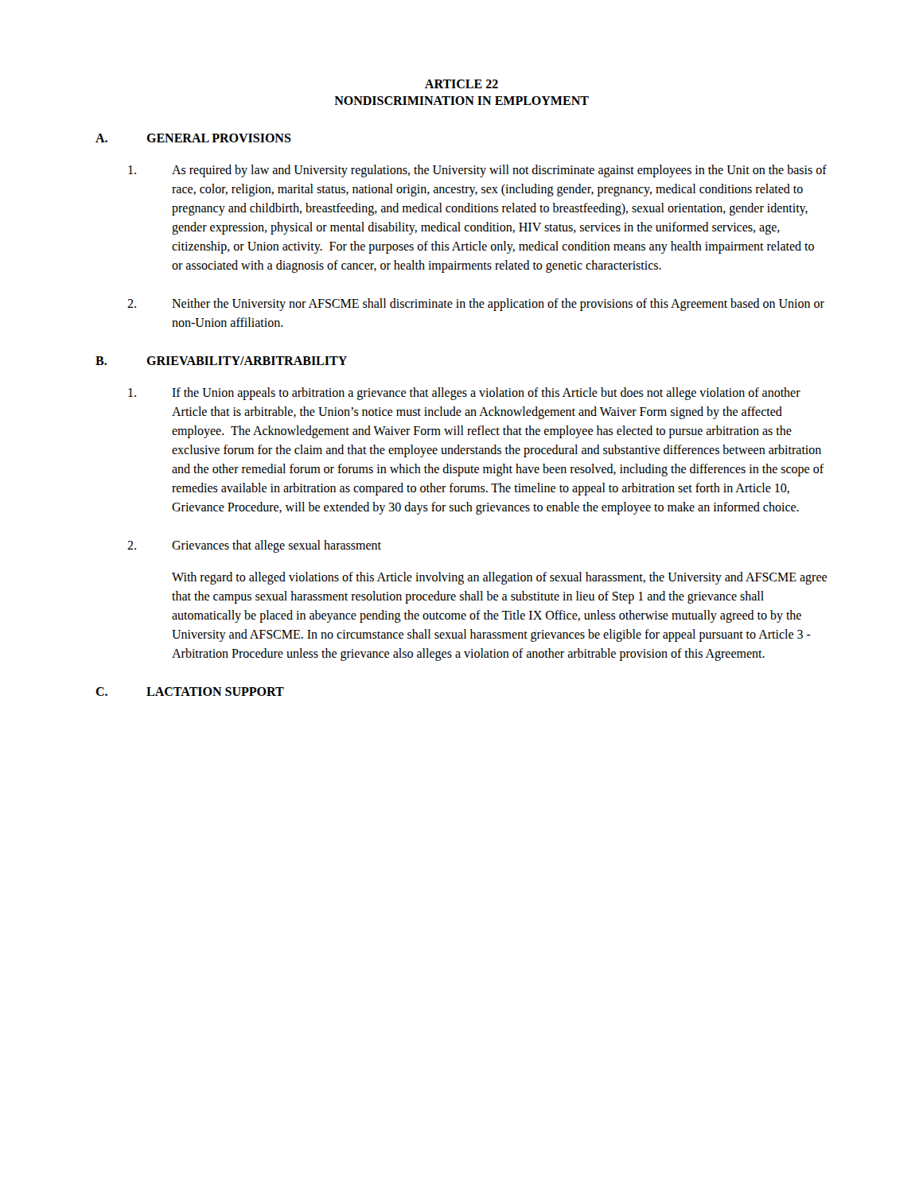ARTICLE 22 NONDISCRIMINATION IN EMPLOYMENT
A. GENERAL PROVISIONS
1.
As required by law and University regulations, the University will not discriminate against employees in the Unit on the basis of race, color, religion, marital status, national origin, ancestry, sex (including gender, pregnancy, medical conditions related to pregnancy and childbirth, breastfeeding, and medical conditions related to breastfeeding), sexual orientation, gender identity, gender expression, physical or mental disability, medical condition, HIV status, services in the uniformed services, age, citizenship, or Union activity. For the purposes of this Article only, medical condition means any health impairment related to or associated with a diagnosis of cancer, or health impairments related to genetic characteristics.
2.
Neither the University nor AFSCME shall discriminate in the application of the provisions of this Agreement based on Union or non-Union affiliation.
B. GRIEVABILITY/ARBITRABILITY
1.
If the Union appeals to arbitration a grievance that alleges a violation of this Article but does not allege violation of another Article that is arbitrable, the Union’s notice must include an Acknowledgement and Waiver Form signed by the affected employee. The Acknowledgement and Waiver Form will reflect that the employee has elected to pursue arbitration as the exclusive forum for the claim and that the employee understands the procedural and substantive differences between arbitration and the other remedial forum or forums in which the dispute might have been resolved, including the differences in the scope of remedies available in arbitration as compared to other forums. The timeline to appeal to arbitration set forth in Article 10, Grievance Procedure, will be extended by 30 days for such grievances to enable the employee to make an informed choice.
2.
Grievances that allege sexual harassment
With regard to alleged violations of this Article involving an allegation of sexual harassment, the University and AFSCME agree that the campus sexual harassment resolution procedure shall be a substitute in lieu of Step 1 and the grievance shall automatically be placed in abeyance pending the outcome of the Title IX Office, unless otherwise mutually agreed to by the University and AFSCME. In no circumstance shall sexual harassment grievances be eligible for appeal pursuant to Article 3 - Arbitration Procedure unless the grievance also alleges a violation of another arbitrable provision of this Agreement.
C. LACTATION SUPPORT